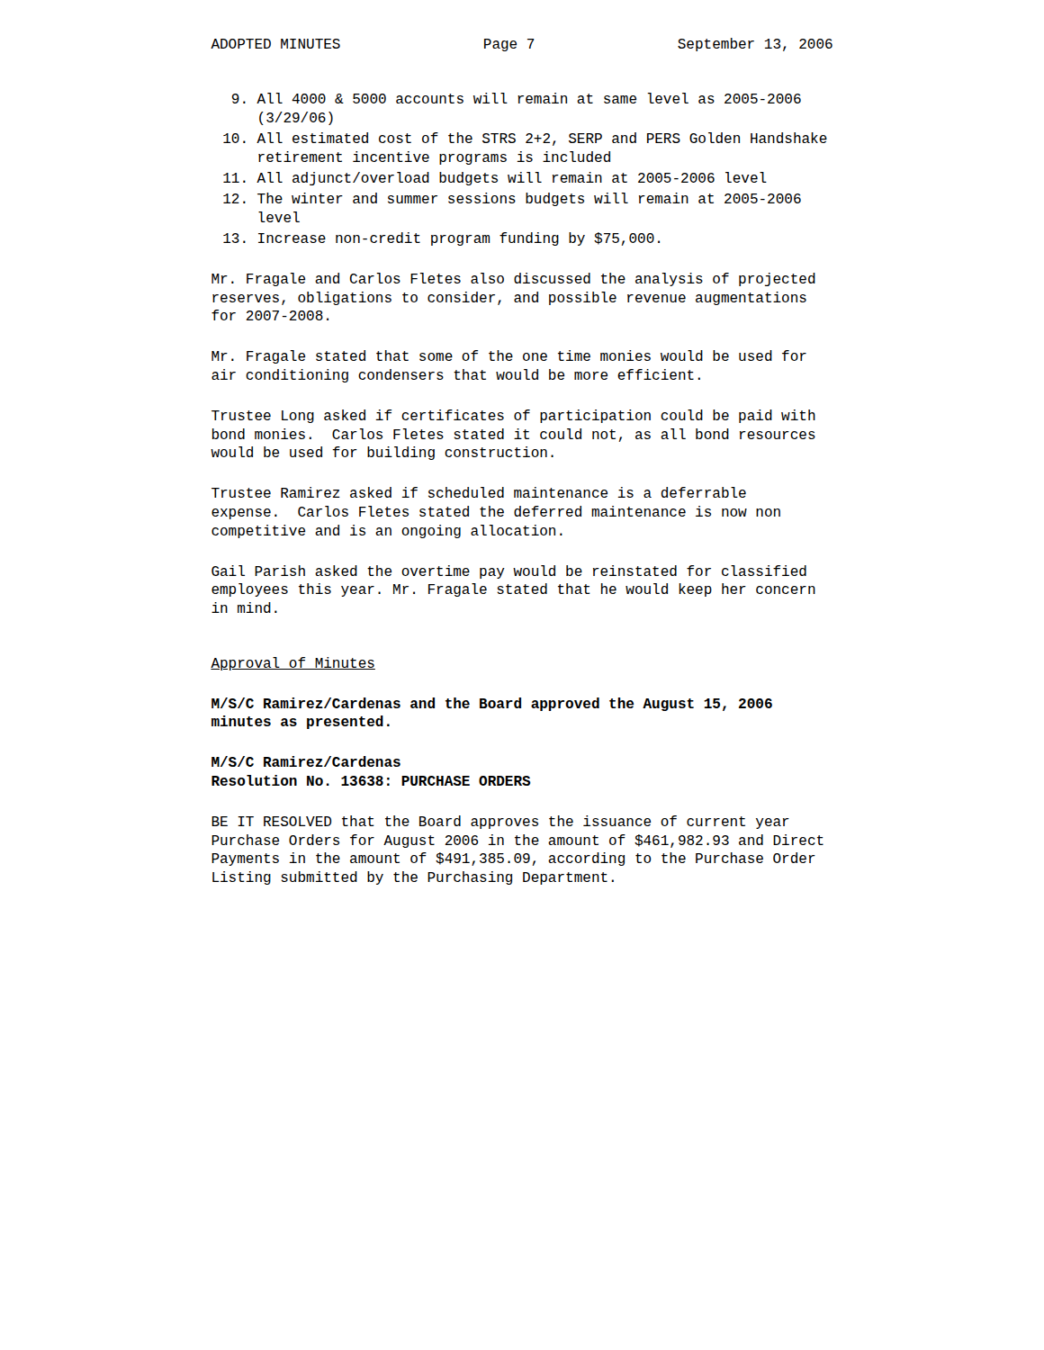ADOPTED MINUTES Page 7 September 13, 2006
9. All 4000 & 5000 accounts will remain at same level as 2005-2006 (3/29/06)
10. All estimated cost of the STRS 2+2, SERP and PERS Golden Handshake retirement incentive programs is included
11. All adjunct/overload budgets will remain at 2005-2006 level
12. The winter and summer sessions budgets will remain at 2005-2006 level
13. Increase non-credit program funding by $75,000.
Mr. Fragale and Carlos Fletes also discussed the analysis of projected reserves, obligations to consider, and possible revenue augmentations for 2007-2008.
Mr. Fragale stated that some of the one time monies would be used for air conditioning condensers that would be more efficient.
Trustee Long asked if certificates of participation could be paid with bond monies. Carlos Fletes stated it could not, as all bond resources would be used for building construction.
Trustee Ramirez asked if scheduled maintenance is a deferrable expense. Carlos Fletes stated the deferred maintenance is now non competitive and is an ongoing allocation.
Gail Parish asked the overtime pay would be reinstated for classified employees this year. Mr. Fragale stated that he would keep her concern in mind.
Approval of Minutes
M/S/C Ramirez/Cardenas and the Board approved the August 15, 2006 minutes as presented.
M/S/C Ramirez/Cardenas Resolution No. 13638: PURCHASE ORDERS
BE IT RESOLVED that the Board approves the issuance of current year Purchase Orders for August 2006 in the amount of $461,982.93 and Direct Payments in the amount of $491,385.09, according to the Purchase Order Listing submitted by the Purchasing Department.